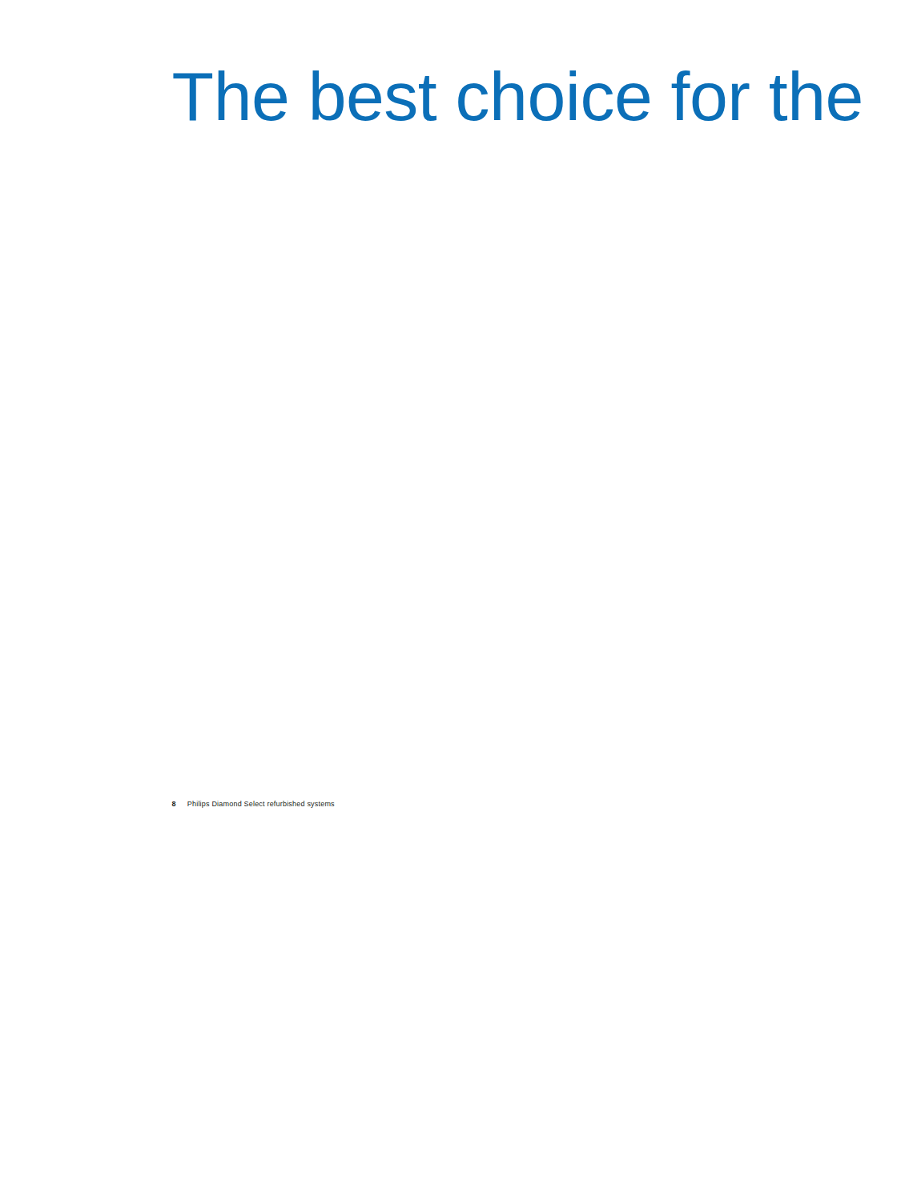The best choice for the
8 Philips Diamond Select refurbished systems